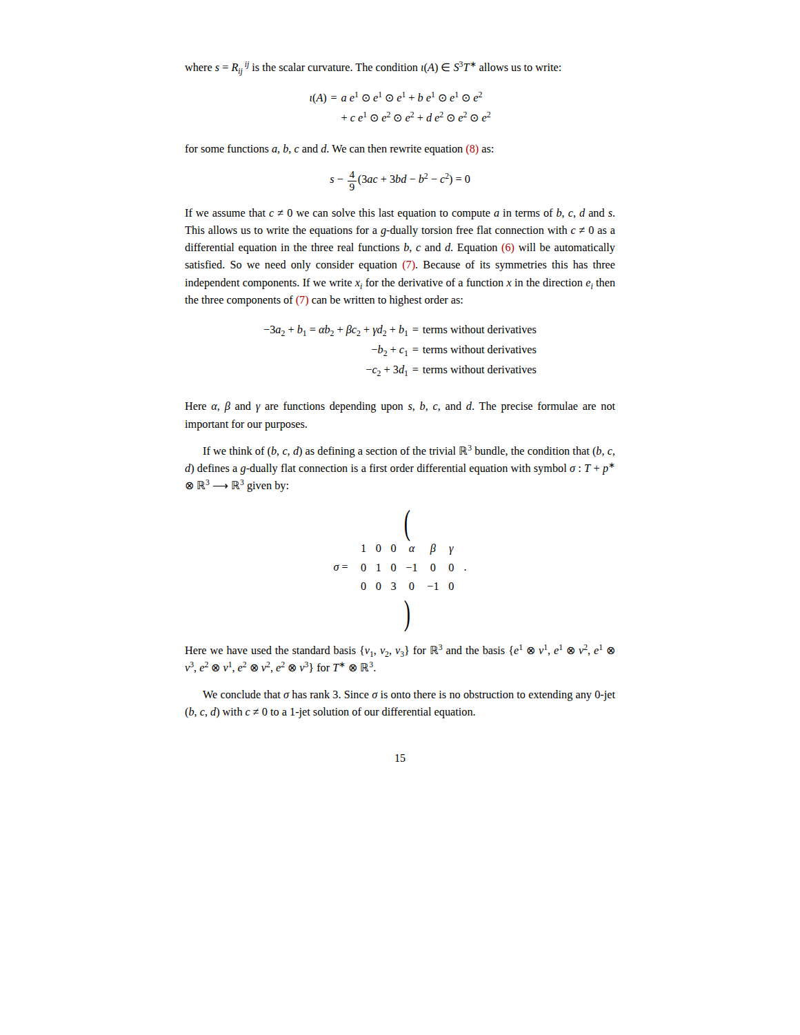where s = Rij ij is the scalar curvature. The condition ι(A) ∈ S3T∗ allows us to write:
| ι ( A ) | = | a e 1 ⊙ e 1 ⊙ e 1 + b e 1 ⊙ e 1 ⊙ e 2 |
| | | + c e 1 ⊙ e 2 ⊙ e 2 + d e 2 ⊙ e 2 ⊙ e 2 |
for some functions a, b, c and d. We can then rewrite equation (8) as:
s − 49(3ac + 3bd − b2 − c2) = 0
If we assume that c ≠ 0 we can solve this last equation to compute a in terms of b, c, d and s. This allows us to write the equations for a g-dually torsion free flat connection with c ≠ 0 as a differential equation in the three real functions b, c and d. Equation (6) will be automatically satisfied. So we need only consider equation (7). Because of its symmetries this has three independent components. If we write xi for the derivative of a function x in the direction ei then the three components of (7) can be written to highest order as:
| −3 a 2 + b 1 = αb 2 + βc 2 + γd 2 + b 1 | = | terms without derivatives |
| − b 2 + c 1 | = | terms without derivatives |
| − c 2 + 3 d 1 | = | terms without derivatives |
Here α, β and γ are functions depending upon s, b, c, and d. The precise formulae are not important for our purposes.
If we think of (b, c, d) as defining a section of the trivial ℝ3 bundle, the condition that (b, c, d) defines a g-dually flat connection is a first order differential equation with symbol σ : T + p∗ ⊗ ℝ3 ⟶ ℝ3 given by:
σ = (
| 1 | 0 | 0 | α | β | γ |
| 0 | 1 | 0 | −1 | 0 | 0 |
| 0 | 0 | 3 | 0 | −1 | 0 |
) .
Here we have used the standard basis {v1, v2, v3} for ℝ3 and the basis {e1 ⊗ v1, e1 ⊗ v2, e1 ⊗ v3, e2 ⊗ v1, e2 ⊗ v2, e2 ⊗ v3} for T∗ ⊗ ℝ3.
We conclude that σ has rank 3. Since σ is onto there is no obstruction to extending any 0-jet (b, c, d) with c ≠ 0 to a 1-jet solution of our differential equation.
15